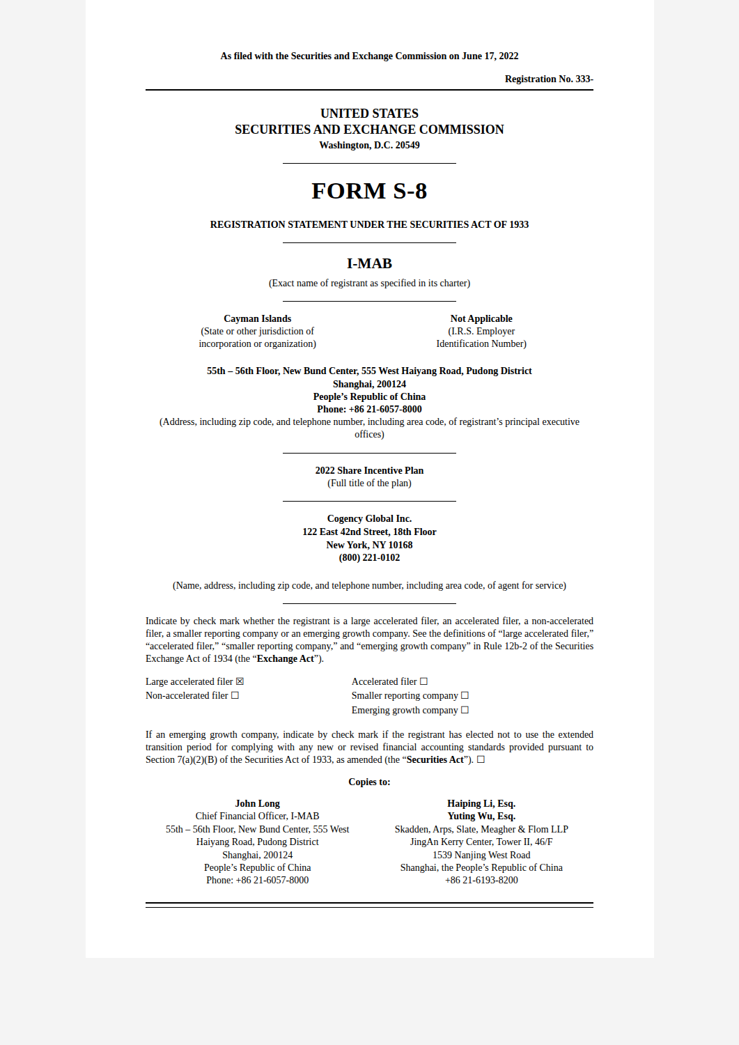As filed with the Securities and Exchange Commission on June 17, 2022
Registration No. 333-
UNITED STATES
SECURITIES AND EXCHANGE COMMISSION
Washington, D.C. 20549
FORM S-8
REGISTRATION STATEMENT UNDER THE SECURITIES ACT OF 1933
I-MAB
(Exact name of registrant as specified in its charter)
| Cayman Islands (State or other jurisdiction of incorporation or organization) | Not Applicable (I.R.S. Employer Identification Number) |
55th – 56th Floor, New Bund Center, 555 West Haiyang Road, Pudong District
Shanghai, 200124
People’s Republic of China
Phone: +86 21-6057-8000
(Address, including zip code, and telephone number, including area code, of registrant’s principal executive offices)
2022 Share Incentive Plan
(Full title of the plan)
Cogency Global Inc.
122 East 42nd Street, 18th Floor
New York, NY 10168
(800) 221-0102
(Name, address, including zip code, and telephone number, including area code, of agent for service)
Indicate by check mark whether the registrant is a large accelerated filer, an accelerated filer, a non-accelerated filer, a smaller reporting company or an emerging growth company. See the definitions of “large accelerated filer,” “accelerated filer,” “smaller reporting company,” and “emerging growth company” in Rule 12b-2 of the Securities Exchange Act of 1934 (the “Exchange Act”).
| Large accelerated filer ☒ | Accelerated filer ☐ |
| Non-accelerated filer ☐ | Smaller reporting company ☐ |
| | Emerging growth company ☐ |
If an emerging growth company, indicate by check mark if the registrant has elected not to use the extended transition period for complying with any new or revised financial accounting standards provided pursuant to Section 7(a)(2)(B) of the Securities Act of 1933, as amended (the “Securities Act”). ☐
Copies to:
| John Long Chief Financial Officer, I-MAB 55th – 56th Floor, New Bund Center, 555 West Haiyang Road, Pudong District Shanghai, 200124 People’s Republic of China Phone: +86 21-6057-8000 | Haiping Li, Esq. Yuting Wu, Esq. Skadden, Arps, Slate, Meagher & Flom LLP JingAn Kerry Center, Tower II, 46/F 1539 Nanjing West Road Shanghai, the People’s Republic of China +86 21-6193-8200 |